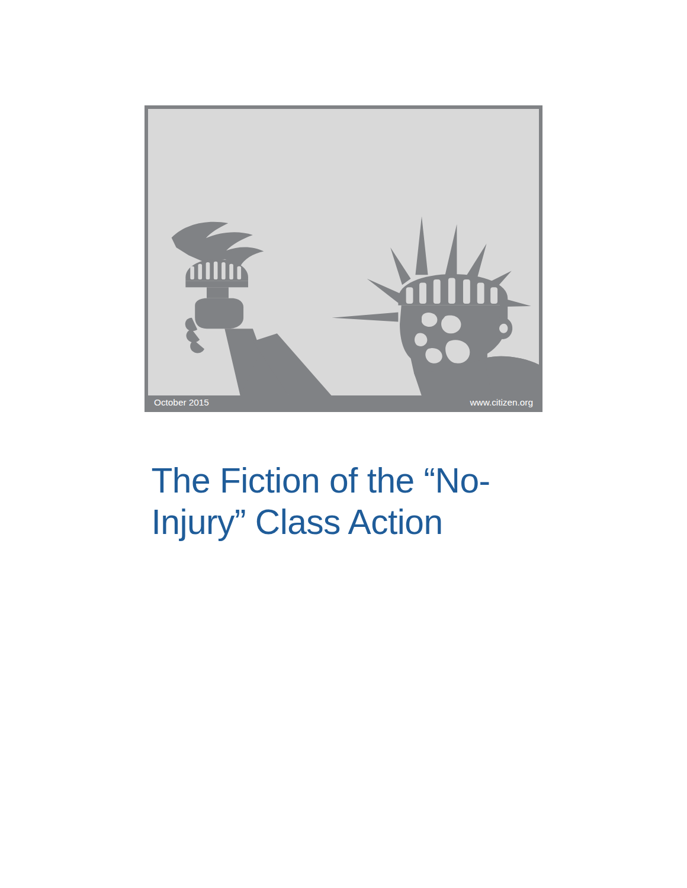October 2015 www.citizen.org
The Fiction of the “No-Injury” Class Action